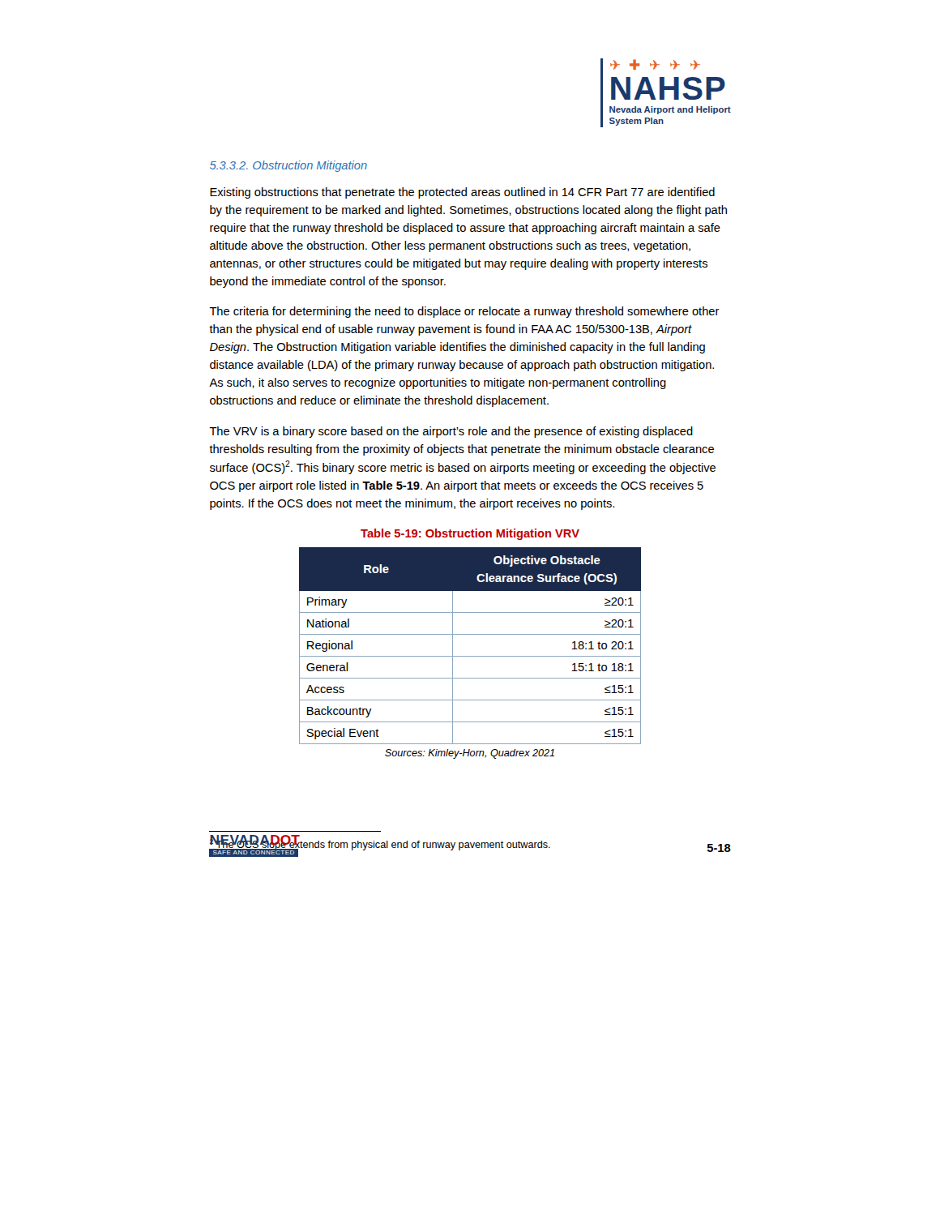✈ ✚ ✈ ✈ ✈
NAHSP
Nevada Airport and Heliport
System Plan
5.3.3.2. Obstruction Mitigation
Existing obstructions that penetrate the protected areas outlined in 14 CFR Part 77 are identified by the requirement to be marked and lighted. Sometimes, obstructions located along the flight path require that the runway threshold be displaced to assure that approaching aircraft maintain a safe altitude above the obstruction. Other less permanent obstructions such as trees, vegetation, antennas, or other structures could be mitigated but may require dealing with property interests beyond the immediate control of the sponsor.
The criteria for determining the need to displace or relocate a runway threshold somewhere other than the physical end of usable runway pavement is found in FAA AC 150/5300-13B, Airport Design. The Obstruction Mitigation variable identifies the diminished capacity in the full landing distance available (LDA) of the primary runway because of approach path obstruction mitigation. As such, it also serves to recognize opportunities to mitigate non-permanent controlling obstructions and reduce or eliminate the threshold displacement.
The VRV is a binary score based on the airport’s role and the presence of existing displaced thresholds resulting from the proximity of objects that penetrate the minimum obstacle clearance surface (OCS)2. This binary score metric is based on airports meeting or exceeding the objective OCS per airport role listed in Table 5-19. An airport that meets or exceeds the OCS receives 5 points. If the OCS does not meet the minimum, the airport receives no points.
Table 5-19: Obstruction Mitigation VRV
| Role | Objective Obstacle Clearance Surface (OCS) |
| --- | --- |
| Primary | ≥20:1 |
| National | ≥20:1 |
| Regional | 18:1 to 20:1 |
| General | 15:1 to 18:1 |
| Access | ≤15:1 |
| Backcountry | ≤15:1 |
| Special Event | ≤15:1 |
Sources: Kimley-Horn, Quadrex 2021
2 The OCS slope extends from physical end of runway pavement outwards.
NEVADA DOT
SAFE AND CONNECTED
5-18